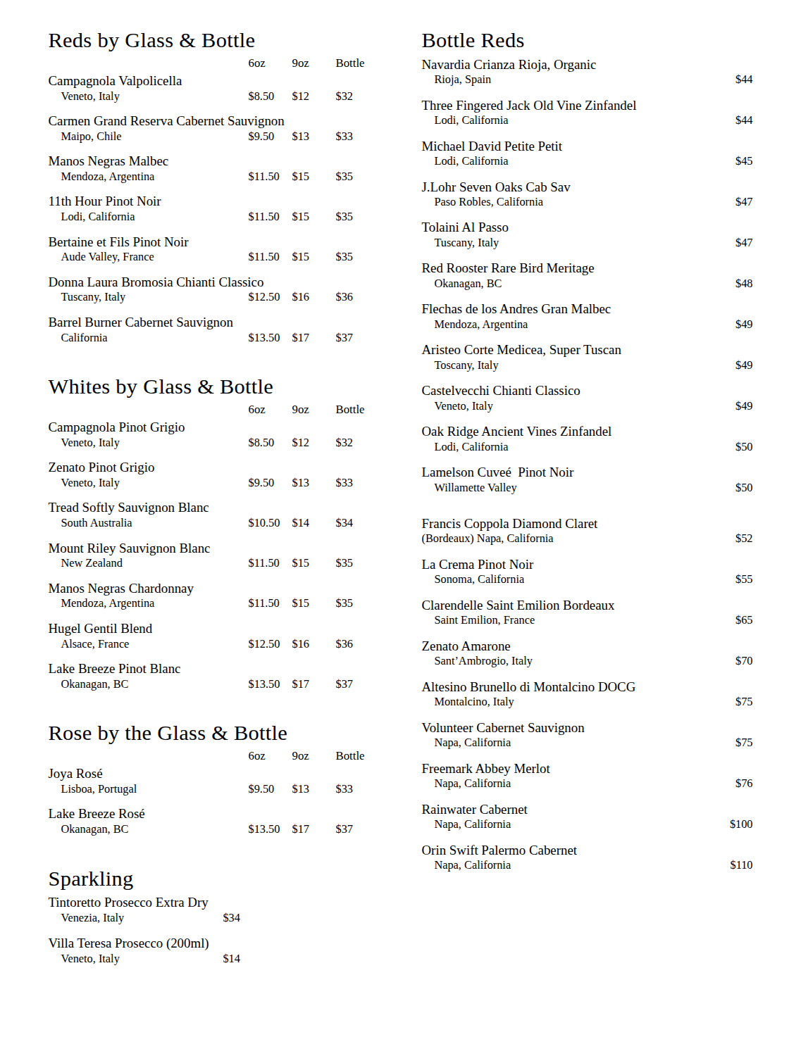Reds by Glass & Bottle
6oz 9oz Bottle
Campagnola Valpolicella
Veneto, Italy $8.50 $12 $32
Carmen Grand Reserva Cabernet Sauvignon
Maipo, Chile $9.50 $13 $33
Manos Negras Malbec
Mendoza, Argentina $11.50 $15 $35
11th Hour Pinot Noir
Lodi, California $11.50 $15 $35
Bertaine et Fils Pinot Noir
Aude Valley, France $11.50 $15 $35
Donna Laura Bromosia Chianti Classico
Tuscany, Italy $12.50 $16 $36
Barrel Burner Cabernet Sauvignon
California $13.50 $17 $37
Whites by Glass & Bottle
6oz 9oz Bottle
Campagnola Pinot Grigio
Veneto, Italy $8.50 $12 $32
Zenato Pinot Grigio
Veneto, Italy $9.50 $13 $33
Tread Softly Sauvignon Blanc
South Australia $10.50 $14 $34
Mount Riley Sauvignon Blanc
New Zealand $11.50 $15 $35
Manos Negras Chardonnay
Mendoza, Argentina $11.50 $15 $35
Hugel Gentil Blend
Alsace, France $12.50 $16 $36
Lake Breeze Pinot Blanc
Okanagan, BC $13.50 $17 $37
Rose by the Glass & Bottle
6oz 9oz Bottle
Joya Rosé
Lisboa, Portugal $9.50 $13 $33
Lake Breeze Rosé
Okanagan, BC $13.50 $17 $37
Sparkling
Tintoretto Prosecco Extra Dry
Venezia, Italy $34
Villa Teresa Prosecco (200ml)
Veneto, Italy $14
Bottle Reds
Navardia Crianza Rioja, Organic
Rioja, Spain $44
Three Fingered Jack Old Vine Zinfandel
Lodi, California $44
Michael David Petite Petit
Lodi, California $45
J.Lohr Seven Oaks Cab Sav
Paso Robles, California $47
Tolaini Al Passo
Tuscany, Italy $47
Red Rooster Rare Bird Meritage
Okanagan, BC $48
Flechas de los Andres Gran Malbec
Mendoza, Argentina $49
Aristeo Corte Medicea, Super Tuscan
Toscany, Italy $49
Castelvecchi Chianti Classico
Veneto, Italy $49
Oak Ridge Ancient Vines Zinfandel
Lodi, California $50
Lamelson Cuveé Pinot Noir
Willamette Valley $50
Francis Coppola Diamond Claret
(Bordeaux) Napa, California $52
La Crema Pinot Noir
Sonoma, California $55
Clarendelle Saint Emilion Bordeaux
Saint Emilion, France $65
Zenato Amarone
Sant’Ambrogio, Italy $70
Altesino Brunello di Montalcino DOCG
Montalcino, Italy $75
Volunteer Cabernet Sauvignon
Napa, California $75
Freemark Abbey Merlot
Napa, California $76
Rainwater Cabernet
Napa, California $100
Orin Swift Palermo Cabernet
Napa, California $110